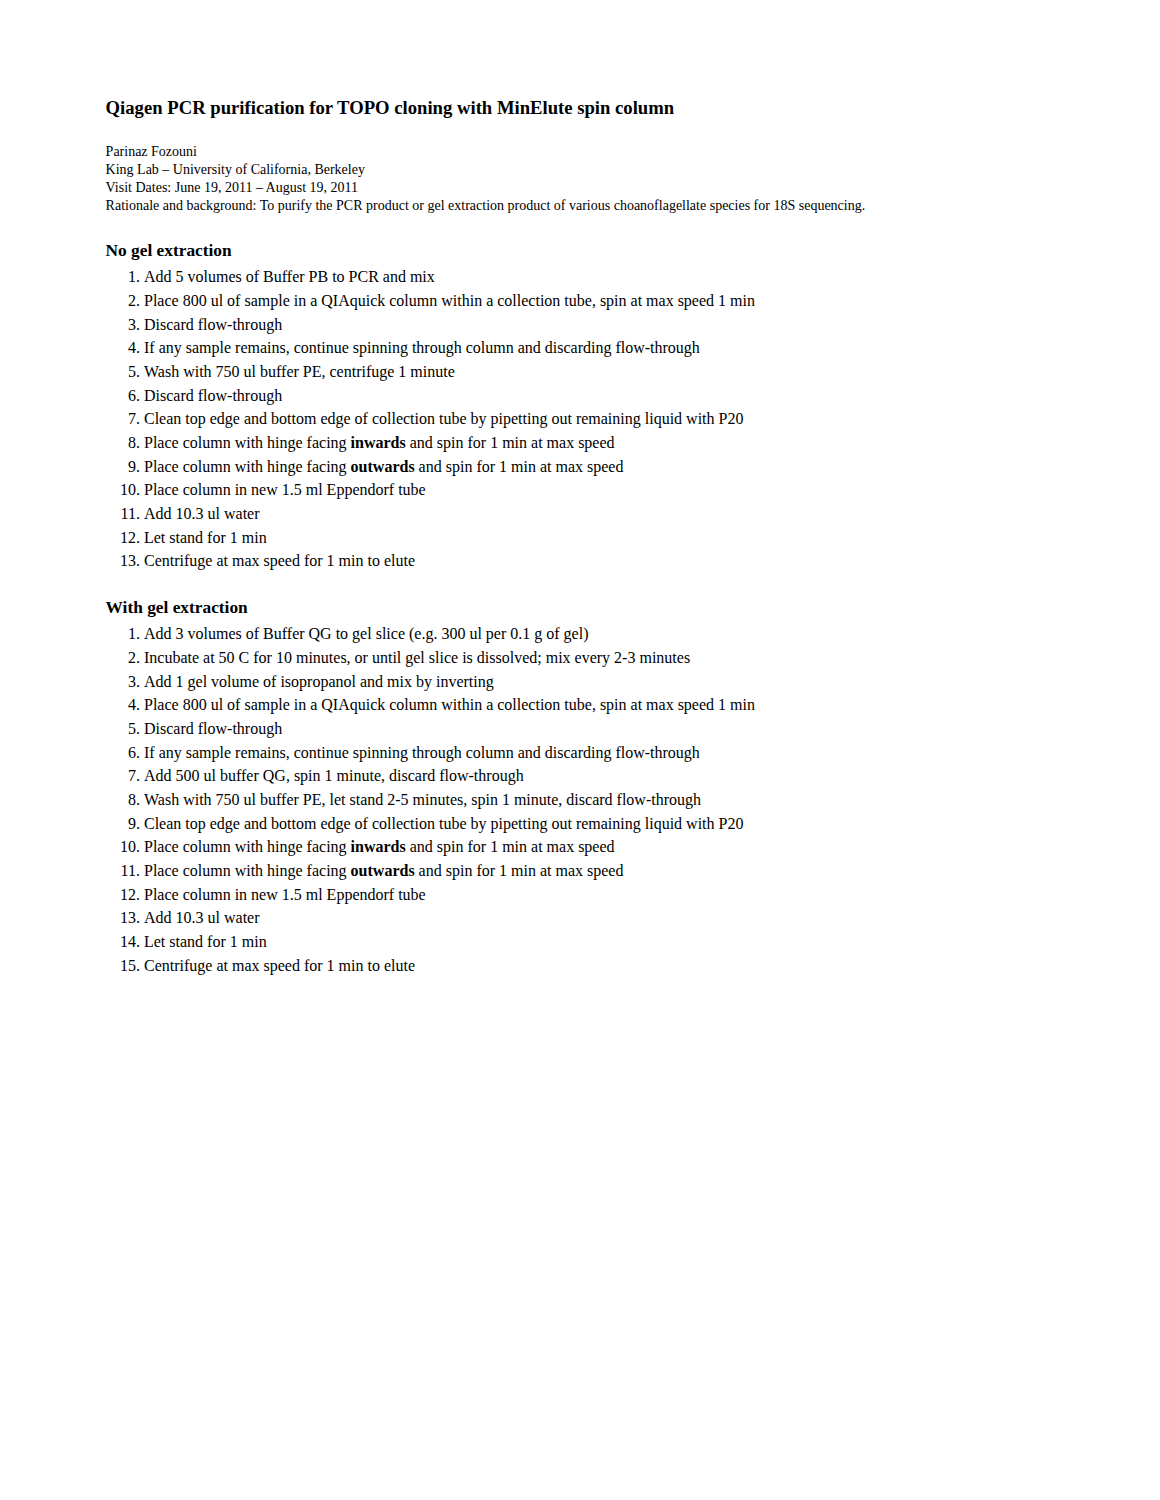Qiagen PCR purification for TOPO cloning with MinElute spin column
Parinaz Fozouni
King Lab – University of California, Berkeley
Visit Dates: June 19, 2011 – August 19, 2011
Rationale and background: To purify the PCR product or gel extraction product of various choanoflagellate species for 18S sequencing.
No gel extraction
Add 5 volumes of Buffer PB to PCR and mix
Place 800 ul of sample in a QIAquick column within a collection tube, spin at max speed 1 min
Discard flow-through
If any sample remains, continue spinning through column and discarding flow-through
Wash with 750 ul buffer PE, centrifuge 1 minute
Discard flow-through
Clean top edge and bottom edge of collection tube by pipetting out remaining liquid with P20
Place column with hinge facing inwards and spin for 1 min at max speed
Place column with hinge facing outwards and spin for 1 min at max speed
Place column in new 1.5 ml Eppendorf tube
Add 10.3 ul water
Let stand for 1 min
Centrifuge at max speed for 1 min to elute
With gel extraction
Add 3 volumes of Buffer QG to gel slice (e.g. 300 ul per 0.1 g of gel)
Incubate at 50 C for 10 minutes, or until gel slice is dissolved; mix every 2-3 minutes
Add 1 gel volume of isopropanol and mix by inverting
Place 800 ul of sample in a QIAquick column within a collection tube, spin at max speed 1 min
Discard flow-through
If any sample remains, continue spinning through column and discarding flow-through
Add 500 ul buffer QG, spin 1 minute, discard flow-through
Wash with 750 ul buffer PE, let stand 2-5 minutes, spin 1 minute, discard flow-through
Clean top edge and bottom edge of collection tube by pipetting out remaining liquid with P20
Place column with hinge facing inwards and spin for 1 min at max speed
Place column with hinge facing outwards and spin for 1 min at max speed
Place column in new 1.5 ml Eppendorf tube
Add 10.3 ul water
Let stand for 1 min
Centrifuge at max speed for 1 min to elute